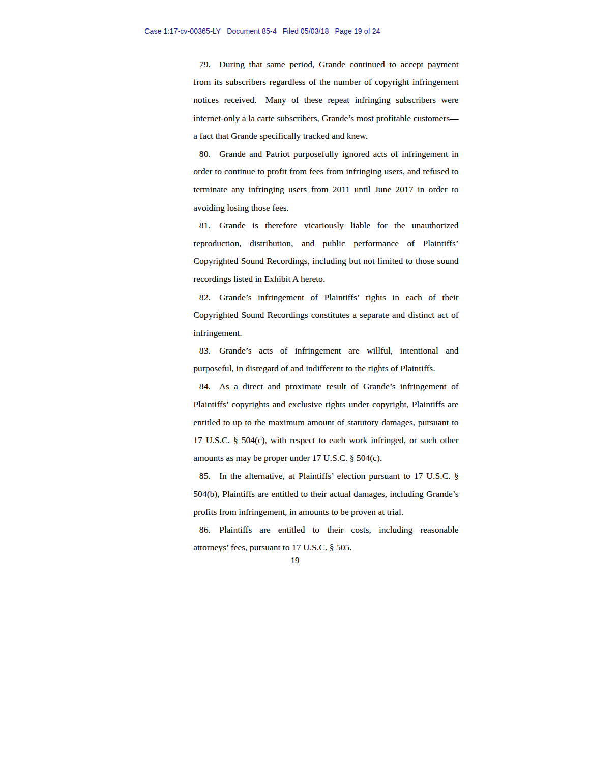Case 1:17-cv-00365-LY Document 85-4 Filed 05/03/18 Page 19 of 24
79. During that same period, Grande continued to accept payment from its subscribers regardless of the number of copyright infringement notices received. Many of these repeat infringing subscribers were internet-only a la carte subscribers, Grande’s most profitable customers—a fact that Grande specifically tracked and knew.
80. Grande and Patriot purposefully ignored acts of infringement in order to continue to profit from fees from infringing users, and refused to terminate any infringing users from 2011 until June 2017 in order to avoiding losing those fees.
81. Grande is therefore vicariously liable for the unauthorized reproduction, distribution, and public performance of Plaintiffs’ Copyrighted Sound Recordings, including but not limited to those sound recordings listed in Exhibit A hereto.
82. Grande’s infringement of Plaintiffs’ rights in each of their Copyrighted Sound Recordings constitutes a separate and distinct act of infringement.
83. Grande’s acts of infringement are willful, intentional and purposeful, in disregard of and indifferent to the rights of Plaintiffs.
84. As a direct and proximate result of Grande’s infringement of Plaintiffs’ copyrights and exclusive rights under copyright, Plaintiffs are entitled to up to the maximum amount of statutory damages, pursuant to 17 U.S.C. § 504(c), with respect to each work infringed, or such other amounts as may be proper under 17 U.S.C. § 504(c).
85. In the alternative, at Plaintiffs’ election pursuant to 17 U.S.C. § 504(b), Plaintiffs are entitled to their actual damages, including Grande’s profits from infringement, in amounts to be proven at trial.
86. Plaintiffs are entitled to their costs, including reasonable attorneys’ fees, pursuant to 17 U.S.C. § 505.
19